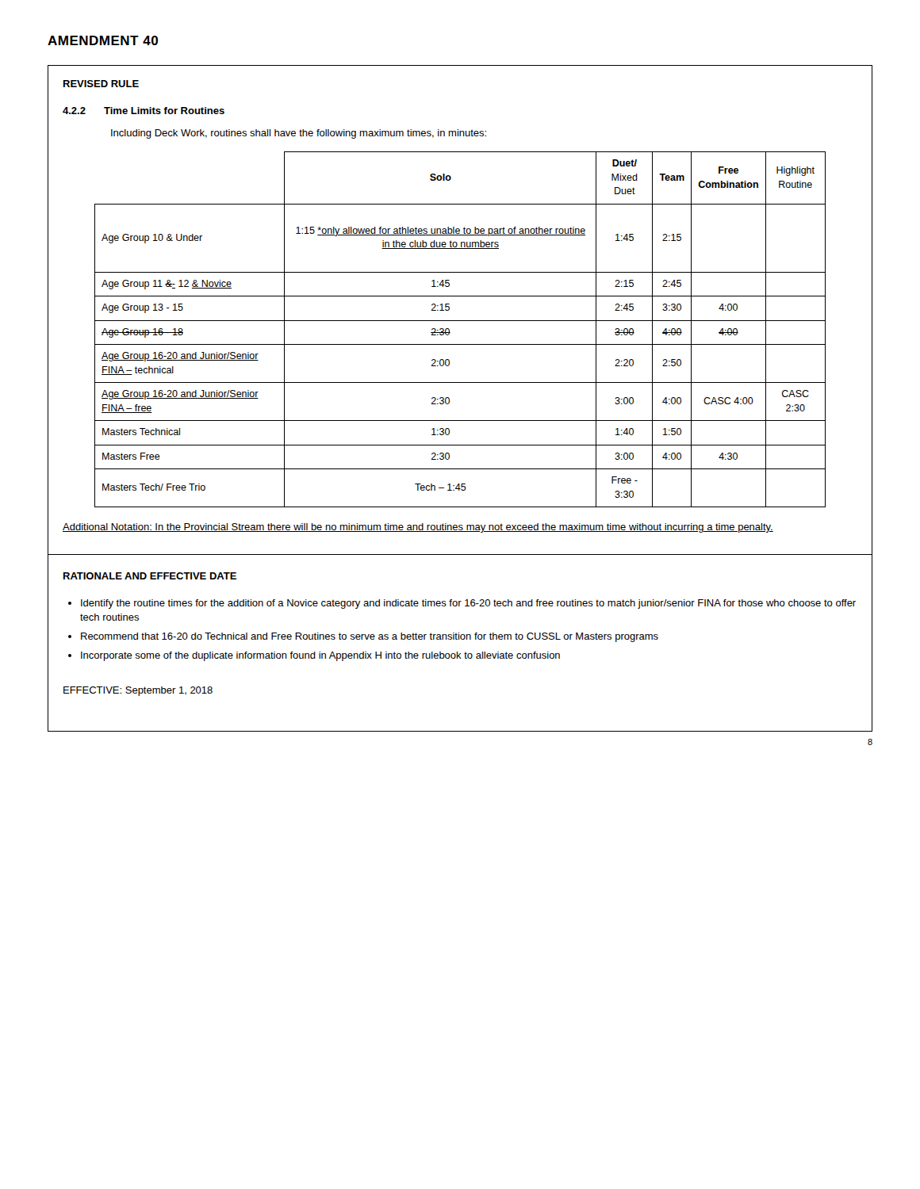AMENDMENT 40
REVISED RULE
4.2.2 Time Limits for Routines
Including Deck Work, routines shall have the following maximum times, in minutes:
| | Solo | Duet/ Mixed Duet | Team | Free Combination | Highlight Routine |
| --- | --- | --- | --- | --- | --- |
| Age Group 10 & Under | 1:15 *only allowed for athletes unable to be part of another routine in the club due to numbers | 1:45 | 2:15 | | |
| Age Group 11 & - 12 & Novice | 1:45 | 2:15 | 2:45 | | |
| Age Group 13 - 15 | 2:15 | 2:45 | 3:30 | 4:00 | |
| Age Group 16 - 18 | 2:30 | 3:00 | 4:00 | 4:00 | |
| Age Group 16-20 and Junior/Senior FINA – technical | 2:00 | 2:20 | 2:50 | | |
| Age Group 16-20 and Junior/Senior FINA – free | 2:30 | 3:00 | 4:00 | CASC 4:00 | CASC 2:30 |
| Masters Technical | 1:30 | 1:40 | 1:50 | | |
| Masters Free | 2:30 | 3:00 | 4:00 | 4:30 | |
| Masters Tech/ Free Trio | Tech – 1:45 | Free - 3:30 | | | |
Additional Notation: In the Provincial Stream there will be no minimum time and routines may not exceed the maximum time without incurring a time penalty.
RATIONALE AND EFFECTIVE DATE
Identify the routine times for the addition of a Novice category and indicate times for 16-20 tech and free routines to match junior/senior FINA for those who choose to offer tech routines
Recommend that 16-20 do Technical and Free Routines to serve as a better transition for them to CUSSL or Masters programs
Incorporate some of the duplicate information found in Appendix H into the rulebook to alleviate confusion
EFFECTIVE: September 1, 2018
8